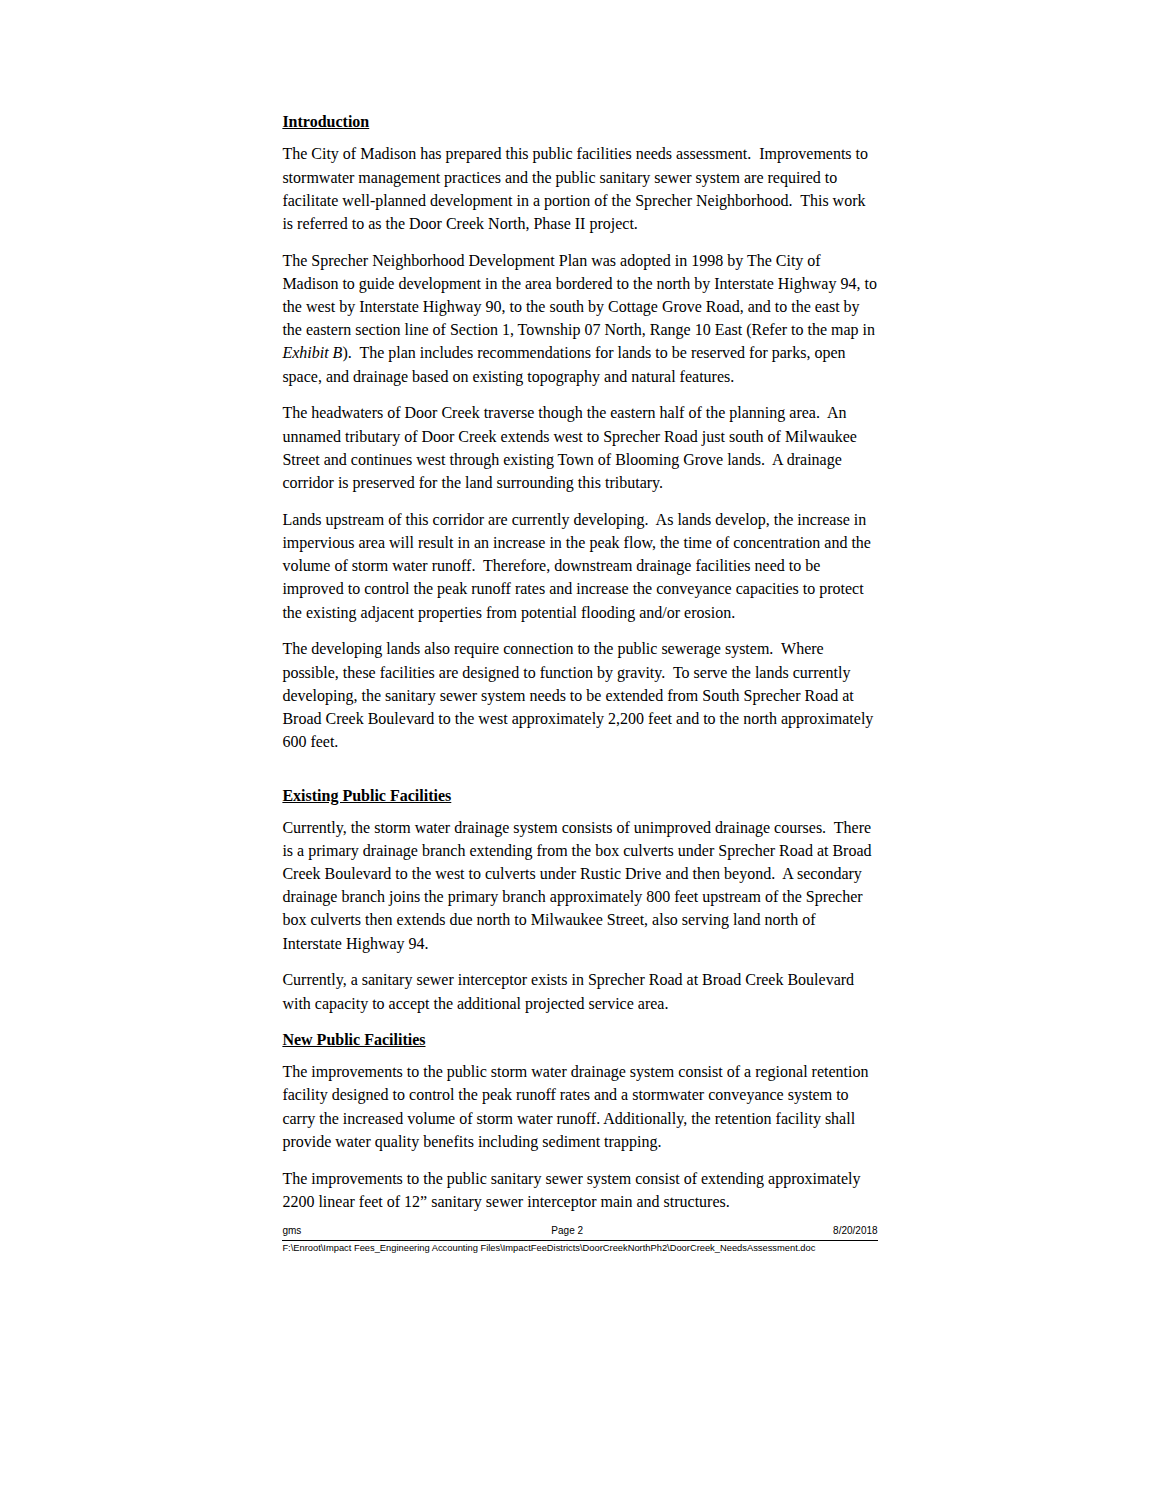Introduction
The City of Madison has prepared this public facilities needs assessment. Improvements to stormwater management practices and the public sanitary sewer system are required to facilitate well-planned development in a portion of the Sprecher Neighborhood. This work is referred to as the Door Creek North, Phase II project.
The Sprecher Neighborhood Development Plan was adopted in 1998 by The City of Madison to guide development in the area bordered to the north by Interstate Highway 94, to the west by Interstate Highway 90, to the south by Cottage Grove Road, and to the east by the eastern section line of Section 1, Township 07 North, Range 10 East (Refer to the map in Exhibit B). The plan includes recommendations for lands to be reserved for parks, open space, and drainage based on existing topography and natural features.
The headwaters of Door Creek traverse though the eastern half of the planning area. An unnamed tributary of Door Creek extends west to Sprecher Road just south of Milwaukee Street and continues west through existing Town of Blooming Grove lands. A drainage corridor is preserved for the land surrounding this tributary.
Lands upstream of this corridor are currently developing. As lands develop, the increase in impervious area will result in an increase in the peak flow, the time of concentration and the volume of storm water runoff. Therefore, downstream drainage facilities need to be improved to control the peak runoff rates and increase the conveyance capacities to protect the existing adjacent properties from potential flooding and/or erosion.
The developing lands also require connection to the public sewerage system. Where possible, these facilities are designed to function by gravity. To serve the lands currently developing, the sanitary sewer system needs to be extended from South Sprecher Road at Broad Creek Boulevard to the west approximately 2,200 feet and to the north approximately 600 feet.
Existing Public Facilities
Currently, the storm water drainage system consists of unimproved drainage courses. There is a primary drainage branch extending from the box culverts under Sprecher Road at Broad Creek Boulevard to the west to culverts under Rustic Drive and then beyond. A secondary drainage branch joins the primary branch approximately 800 feet upstream of the Sprecher box culverts then extends due north to Milwaukee Street, also serving land north of Interstate Highway 94.
Currently, a sanitary sewer interceptor exists in Sprecher Road at Broad Creek Boulevard with capacity to accept the additional projected service area.
New Public Facilities
The improvements to the public storm water drainage system consist of a regional retention facility designed to control the peak runoff rates and a stormwater conveyance system to carry the increased volume of storm water runoff. Additionally, the retention facility shall provide water quality benefits including sediment trapping.
The improvements to the public sanitary sewer system consist of extending approximately 2200 linear feet of 12” sanitary sewer interceptor main and structures.
gms Page 2 8/20/2018
F:\Enroot\Impact Fees_Engineering Accounting Files\ImpactFeeDistricts\DoorCreekNorthPh2\DoorCreek_NeedsAssessment.doc